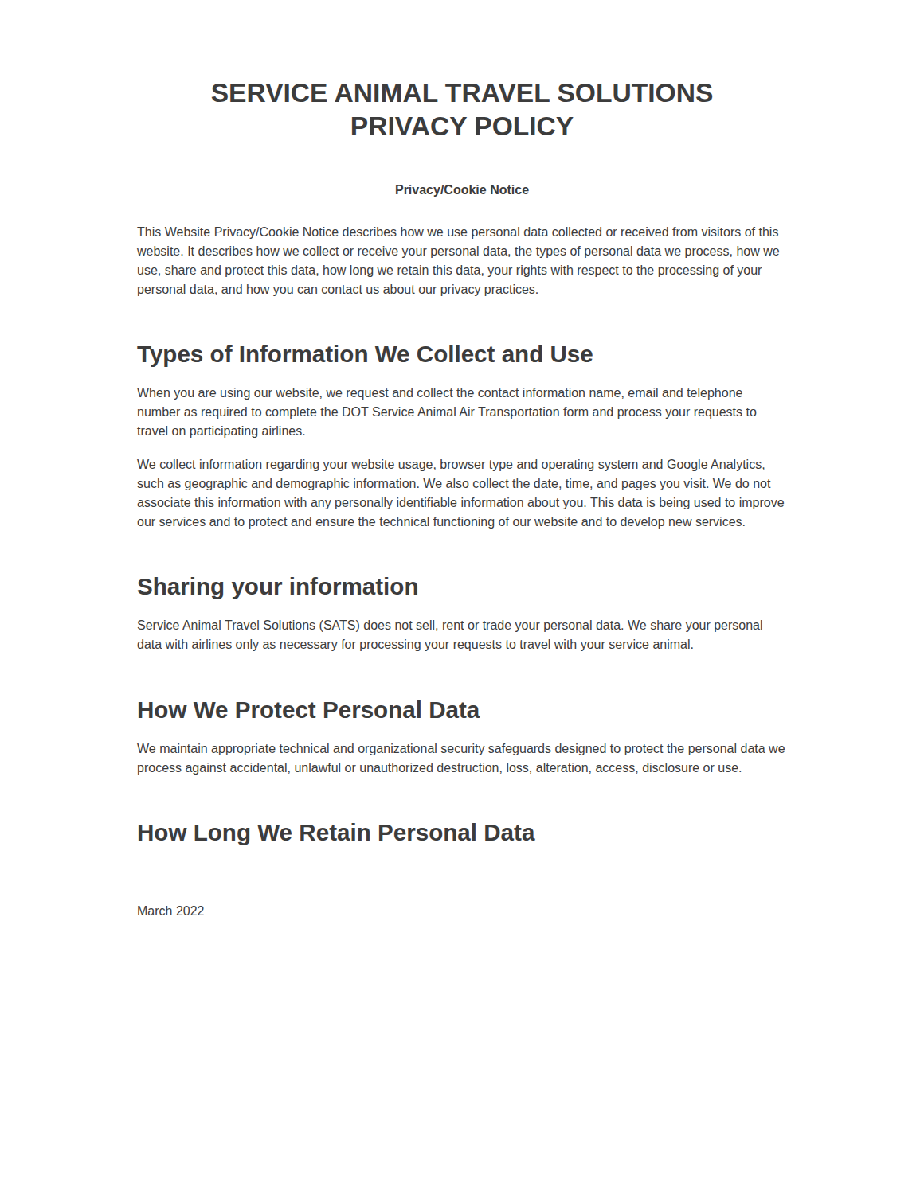SERVICE ANIMAL TRAVEL SOLUTIONS
PRIVACY POLICY
Privacy/Cookie Notice
This Website Privacy/Cookie Notice describes how we use personal data collected or received from visitors of this website. It describes how we collect or receive your personal data, the types of personal data we process, how we use, share and protect this data, how long we retain this data, your rights with respect to the processing of your personal data, and how you can contact us about our privacy practices.
Types of Information We Collect and Use
When you are using our website, we request and collect the contact information name, email and telephone number as required to complete the DOT Service Animal Air Transportation form and process your requests to travel on participating airlines.
We collect information regarding your website usage, browser type and operating system and Google Analytics, such as geographic and demographic information. We also collect the date, time, and pages you visit. We do not associate this information with any personally identifiable information about you. This data is being used to improve our services and to protect and ensure the technical functioning of our website and to develop new services.
Sharing your information
Service Animal Travel Solutions (SATS) does not sell, rent or trade your personal data. We share your personal data with airlines only as necessary for processing your requests to travel with your service animal.
How We Protect Personal Data
We maintain appropriate technical and organizational security safeguards designed to protect the personal data we process against accidental, unlawful or unauthorized destruction, loss, alteration, access, disclosure or use.
How Long We Retain Personal Data
March 2022